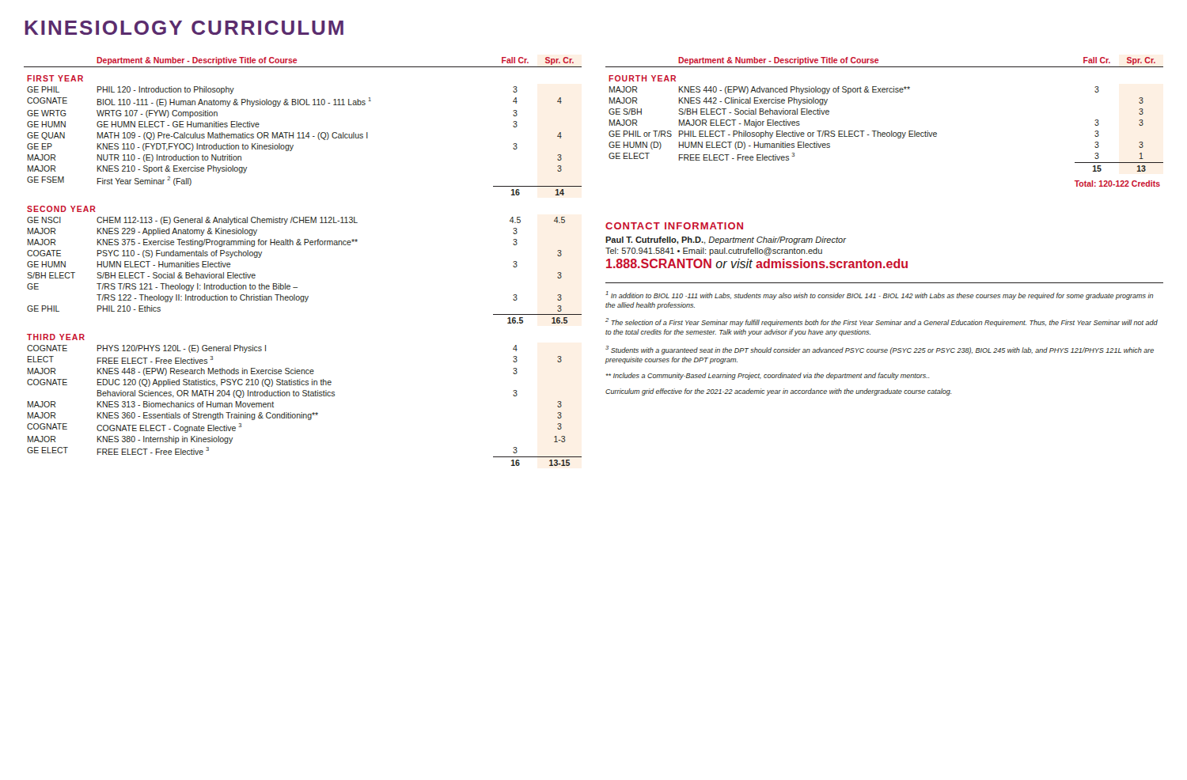KINESIOLOGY CURRICULUM
| | Department & Number - Descriptive Title of Course | Fall Cr. | Spr. Cr. |
| --- | --- | --- | --- |
| FIRST YEAR |
| GE PHIL | PHIL 120 - Introduction to Philosophy | 3 | |
| COGNATE | BIOL 110 -111 - (E) Human Anatomy & Physiology & BIOL 110 - 111 Labs 1 | 4 | 4 |
| GE WRTG | WRTG 107 - (FYW) Composition | 3 | |
| GE HUMN | GE HUMN ELECT - GE Humanities Elective | 3 | |
| GE QUAN | MATH 109 - (Q) Pre-Calculus Mathematics OR MATH 114 - (Q) Calculus I | | 4 |
| GE EP | KNES 110 - (FYDT,FYOC) Introduction to Kinesiology | 3 | |
| MAJOR | NUTR 110 - (E) Introduction to Nutrition | | 3 |
| MAJOR | KNES 210 - Sport & Exercise Physiology | | 3 |
| GE FSEM | First Year Seminar 2 (Fall) | | |
| | | 16 | 14 |
| SECOND YEAR |
| GE NSCI | CHEM 112-113 - (E) General & Analytical Chemistry /CHEM 112L-113L | 4.5 | 4.5 |
| MAJOR | KNES 229 - Applied Anatomy & Kinesiology | 3 | |
| MAJOR | KNES 375 - Exercise Testing/Programming for Health & Performance** | 3 | |
| COGATE | PSYC 110 - (S) Fundamentals of Psychology | | 3 |
| GE HUMN | HUMN ELECT - Humanities Elective | 3 | |
| S/BH ELECT | S/BH ELECT - Social & Behavioral Elective | | 3 |
| GE | T/RS T/RS 121 - Theology I: Introduction to the Bible – | | |
| | T/RS 122 - Theology II: Introduction to Christian Theology | 3 | 3 |
| GE PHIL | PHIL 210 - Ethics | | 3 |
| | | 16.5 | 16.5 |
| THIRD YEAR |
| COGNATE | PHYS 120/PHYS 120L - (E) General Physics I | 4 | |
| ELECT | FREE ELECT - Free Electives 3 | 3 | 3 |
| MAJOR | KNES 448 - (EPW) Research Methods in Exercise Science | 3 | |
| COGNATE | EDUC 120 (Q) Applied Statistics, PSYC 210 (Q) Statistics in the | | |
| | Behavioral Sciences, OR MATH 204 (Q) Introduction to Statistics | 3 | |
| MAJOR | KNES 313 - Biomechanics of Human Movement | | 3 |
| MAJOR | KNES 360 - Essentials of Strength Training & Conditioning** | | 3 |
| COGNATE | COGNATE ELECT - Cognate Elective 3 | | 3 |
| MAJOR | KNES 380 - Internship in Kinesiology | | 1-3 |
| GE ELECT | FREE ELECT - Free Elective 3 | 3 | |
| | | 16 | 13-15 |
| | Department & Number - Descriptive Title of Course | Fall Cr. | Spr. Cr. |
| --- | --- | --- | --- |
| FOURTH YEAR |
| MAJOR | KNES 440 - (EPW) Advanced Physiology of Sport & Exercise** | 3 | |
| MAJOR | KNES 442 - Clinical Exercise Physiology | | 3 |
| GE S/BH | S/BH ELECT - Social Behavioral Elective | | 3 |
| MAJOR | MAJOR ELECT - Major Electives | 3 | 3 |
| GE PHIL or T/RS | PHIL ELECT - Philosophy Elective or T/RS ELECT - Theology Elective | 3 | |
| GE HUMN (D) | HUMN ELECT (D) - Humanities Electives | 3 | 3 |
| GE ELECT | FREE ELECT - Free Electives 3 | 3 | 1 |
| | | 15 | 13 |
| Total: 120-122 Credits |
CONTACT INFORMATION
Paul T. Cutrufello, Ph.D., Department Chair/Program Director
Tel: 570.941.5841 • Email: paul.cutrufello@scranton.edu
1.888.SCRANTON or visit admissions.scranton.edu
1 In addition to BIOL 110 -111 with Labs, students may also wish to consider BIOL 141 - BIOL 142 with Labs as these courses may be required for some graduate programs in the allied health professions.
2 The selection of a First Year Seminar may fulfill requirements both for the First Year Seminar and a General Education Requirement. Thus, the First Year Seminar will not add to the total credits for the semester. Talk with your advisor if you have any questions.
3 Students with a guaranteed seat in the DPT should consider an advanced PSYC course (PSYC 225 or PSYC 238), BIOL 245 with lab, and PHYS 121/PHYS 121L which are prerequisite courses for the DPT program.
** Includes a Community-Based Learning Project, coordinated via the department and faculty mentors..
Curriculum grid effective for the 2021-22 academic year in accordance with the undergraduate course catalog.